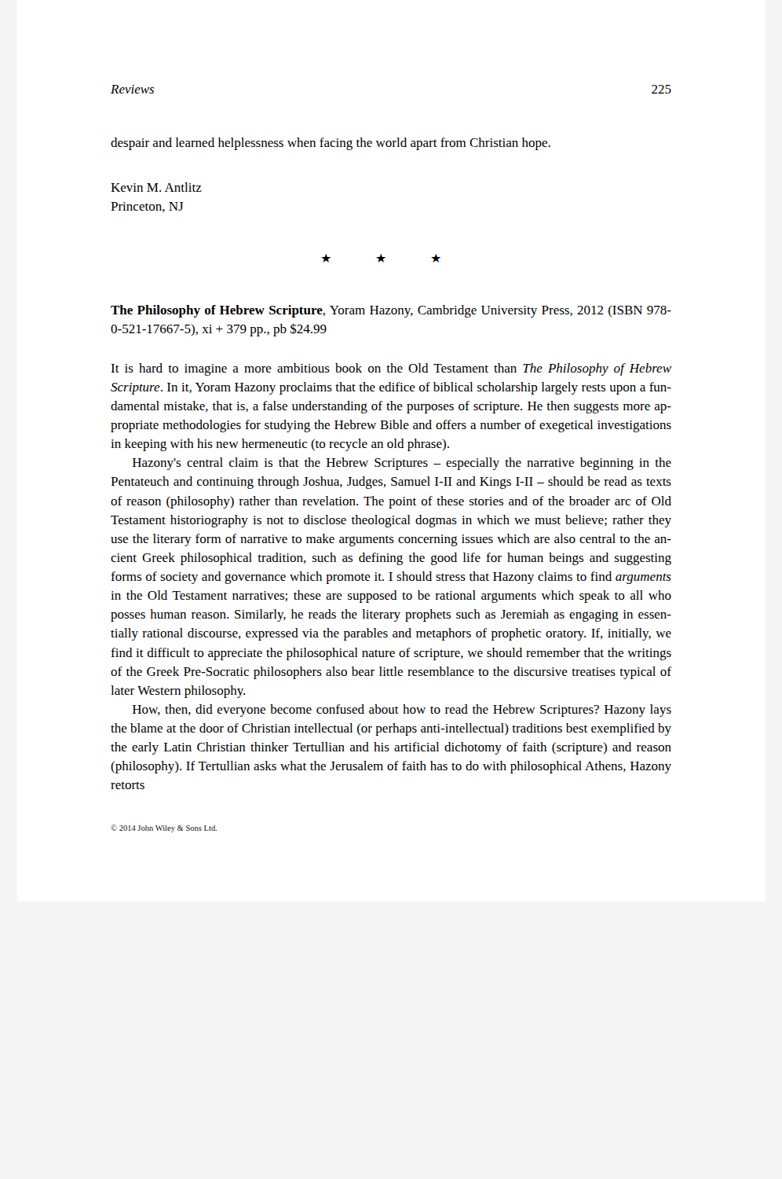Reviews 225
despair and learned helplessness when facing the world apart from Christian hope.
Kevin M. Antlitz
Princeton, NJ
★ ★ ★
The Philosophy of Hebrew Scripture, Yoram Hazony, Cambridge University Press, 2012 (ISBN 978-0-521-17667-5), xi + 379 pp., pb $24.99
It is hard to imagine a more ambitious book on the Old Testament than The Philosophy of Hebrew Scripture. In it, Yoram Hazony proclaims that the edifice of biblical scholarship largely rests upon a fundamental mistake, that is, a false understanding of the purposes of scripture. He then suggests more appropriate methodologies for studying the Hebrew Bible and offers a number of exegetical investigations in keeping with his new hermeneutic (to recycle an old phrase).
Hazony's central claim is that the Hebrew Scriptures – especially the narrative beginning in the Pentateuch and continuing through Joshua, Judges, Samuel I-II and Kings I-II – should be read as texts of reason (philosophy) rather than revelation. The point of these stories and of the broader arc of Old Testament historiography is not to disclose theological dogmas in which we must believe; rather they use the literary form of narrative to make arguments concerning issues which are also central to the ancient Greek philosophical tradition, such as defining the good life for human beings and suggesting forms of society and governance which promote it. I should stress that Hazony claims to find arguments in the Old Testament narratives; these are supposed to be rational arguments which speak to all who posses human reason. Similarly, he reads the literary prophets such as Jeremiah as engaging in essentially rational discourse, expressed via the parables and metaphors of prophetic oratory. If, initially, we find it difficult to appreciate the philosophical nature of scripture, we should remember that the writings of the Greek Pre-Socratic philosophers also bear little resemblance to the discursive treatises typical of later Western philosophy.
How, then, did everyone become confused about how to read the Hebrew Scriptures? Hazony lays the blame at the door of Christian intellectual (or perhaps anti-intellectual) traditions best exemplified by the early Latin Christian thinker Tertullian and his artificial dichotomy of faith (scripture) and reason (philosophy). If Tertullian asks what the Jerusalem of faith has to do with philosophical Athens, Hazony retorts
© 2014 John Wiley & Sons Ltd.